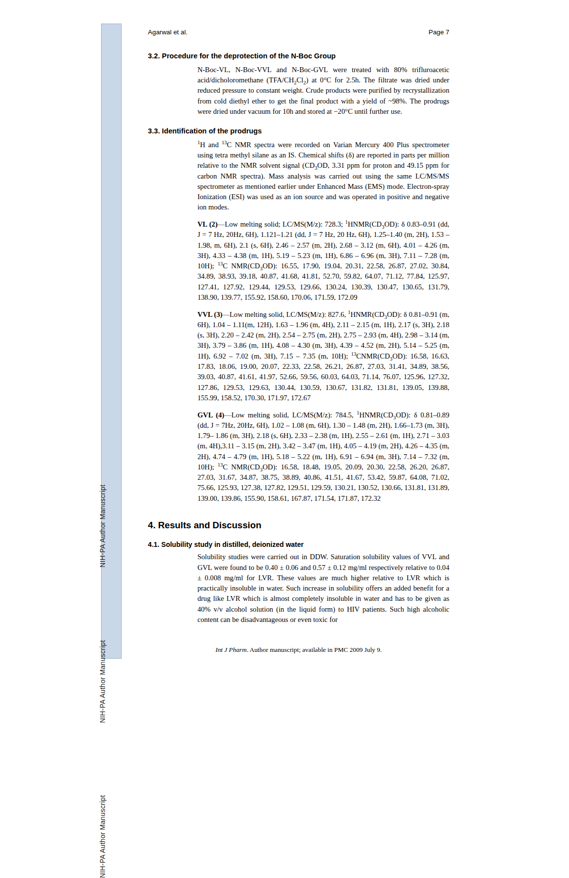NIH-PA Author Manuscript
NIH-PA Author Manuscript
NIH-PA Author Manuscript
Agarwal et al. Page 7
3.2. Procedure for the deprotection of the N-Boc Group
N-Boc-VL, N-Boc-VVL and N-Boc-GVL were treated with 80% trifluroacetic acid/dicholoromethane (TFA/CH2Cl2) at 0°C for 2.5h. The filtrate was dried under reduced pressure to constant weight. Crude products were purified by recrystallization from cold diethyl ether to get the final product with a yield of ~98%. The prodrugs were dried under vacuum for 10h and stored at −20°C until further use.
3.3. Identification of the prodrugs
1H and 13C NMR spectra were recorded on Varian Mercury 400 Plus spectrometer using tetra methyl silane as an IS. Chemical shifts (δ) are reported in parts per million relative to the NMR solvent signal (CD3OD, 3.31 ppm for proton and 49.15 ppm for carbon NMR spectra). Mass analysis was carried out using the same LC/MS/MS spectrometer as mentioned earlier under Enhanced Mass (EMS) mode. Electron-spray Ionization (ESI) was used as an ion source and was operated in positive and negative ion modes.
VL (2)—Low melting solid; LC/MS(M/z): 728.3; 1HNMR(CD3OD): δ 0.83–0.91 (dd, J = 7 Hz, 20Hz, 6H), 1.121–1.21 (dd, J = 7 Hz, 20 Hz, 6H), 1.25–1.40 (m, 2H), 1.53 – 1.98, m, 6H), 2.1 (s, 6H), 2.46 – 2.57 (m, 2H), 2.68 – 3.12 (m, 6H), 4.01 – 4.26 (m, 3H), 4.33 – 4.38 (m, 1H), 5.19 – 5.23 (m, 1H), 6.86 – 6.96 (m, 3H), 7.11 – 7.28 (m, 10H); 13C NMR(CD3OD): 16.55, 17.90, 19.04, 20.31, 22.58, 26.87, 27.02, 30.84, 34.89, 38.93, 39.18, 40.87, 41.68, 41.81, 52.70, 59.82, 64.07, 71.12, 77.84, 125.97, 127.41, 127.92, 129.44, 129.53, 129.66, 130.24, 130.39, 130.47, 130.65, 131.79, 138.90, 139.77, 155.92, 158.60, 170.06, 171.59, 172.09
VVL (3)—Low melting solid, LC/MS(M/z): 827.6, 1HNMR(CD3OD): δ 0.81–0.91 (m, 6H), 1.04 – 1.11(m, 12H), 1.63 – 1.96 (m, 4H), 2.11 – 2.15 (m, 1H), 2.17 (s, 3H), 2.18 (s, 3H), 2.20 – 2.42 (m, 2H), 2.54 – 2.75 (m, 2H), 2.75 – 2.93 (m, 4H), 2.98 – 3.14 (m, 3H), 3.79 – 3.86 (m, 1H), 4.08 – 4.30 (m, 3H), 4.39 – 4.52 (m, 2H), 5.14 – 5.25 (m, 1H), 6.92 – 7.02 (m, 3H), 7.15 – 7.35 (m, 10H); 13CNMR(CD3OD): 16.58, 16.63, 17.83, 18.06, 19.00, 20.07, 22.33, 22.58, 26.21, 26.87, 27.03, 31.41, 34.89, 38.56, 39.03, 40.87, 41.61, 41.97, 52.66, 59.56, 60.03, 64.03, 71.14, 76.07, 125.96, 127.32, 127.86, 129.53, 129.63, 130.44, 130.59, 130.67, 131.82, 131.81, 139.05, 139.88, 155.99, 158.52, 170.30, 171.97, 172.67
GVL (4)—Low melting solid, LC/MS(M/z): 784.5, 1HNMR(CD3OD): δ 0.81–0.89 (dd, J = 7Hz, 20Hz, 6H), 1.02 – 1.08 (m, 6H), 1.30 – 1.48 (m, 2H), 1.66–1.73 (m, 3H), 1.79– 1.86 (m, 3H), 2.18 (s, 6H), 2.33 – 2.38 (m, 1H), 2.55 – 2.61 (m, 1H), 2.71 – 3.03 (m, 4H),3.11 – 3.15 (m, 2H), 3.42 – 3.47 (m, 1H), 4.05 – 4.19 (m, 2H), 4.26 – 4.35 (m, 2H), 4.74 – 4.79 (m, 1H), 5.18 – 5.22 (m, 1H), 6.91 – 6.94 (m, 3H), 7.14 – 7.32 (m, 10H); 13C NMR(CD3OD): 16.58, 18.48, 19.05, 20.09, 20.30, 22.58, 26.20, 26.87, 27.03, 31.67, 34.87, 38.75, 38.89, 40.86, 41.51, 41.67, 53.42, 59.87, 64.08, 71.02, 75.66, 125.93, 127.38, 127.82, 129.51, 129.59, 130.21, 130.52, 130.66, 131.81, 131.89, 139.00, 139.86, 155.90, 158.61, 167.87, 171.54, 171.87, 172.32
4. Results and Discussion
4.1. Solubility study in distilled, deionized water
Solubility studies were carried out in DDW. Saturation solubility values of VVL and GVL were found to be 0.40 ± 0.06 and 0.57 ± 0.12 mg/ml respectively relative to 0.04 ± 0.008 mg/ml for LVR. These values are much higher relative to LVR which is practically insoluble in water. Such increase in solubility offers an added benefit for a drug like LVR which is almost completely insoluble in water and has to be given as 40% v/v alcohol solution (in the liquid form) to HIV patients. Such high alcoholic content can be disadvantageous or even toxic for
Int J Pharm. Author manuscript; available in PMC 2009 July 9.